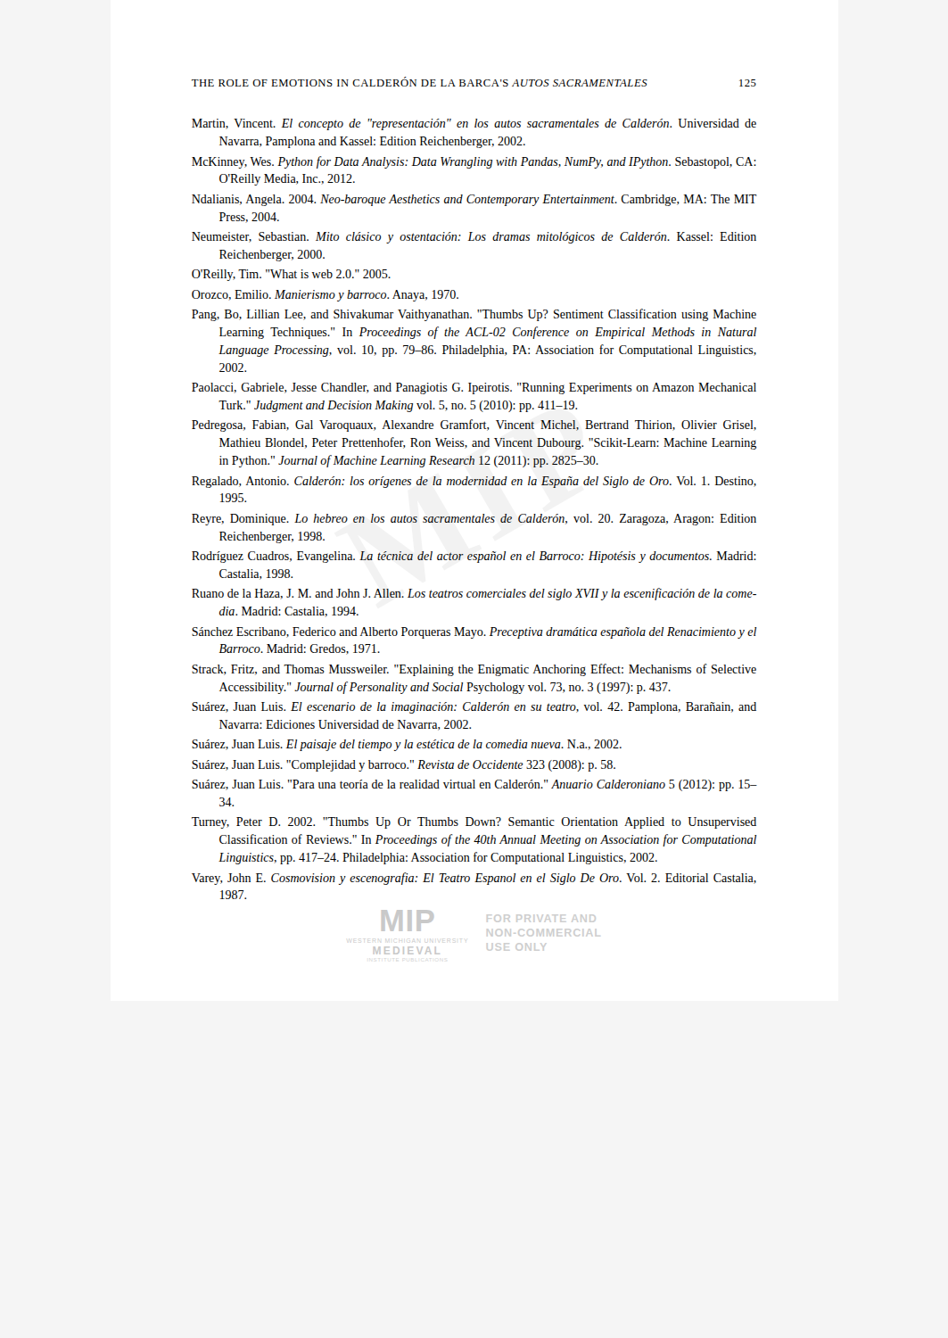MIP
125 The Role of Emotions in Calderón de la Barca's Autos Sacramentales
Martin, Vincent. El concepto de "representación" en los autos sacramentales de Calderón. Universidad de Navarra, Pamplona and Kassel: Edition Reichenberger, 2002.
McKinney, Wes. Python for Data Analysis: Data Wrangling with Pandas, NumPy, and IPython. Sebastopol, CA: O'Reilly Media, Inc., 2012.
Ndalianis, Angela. 2004. Neo-baroque Aesthetics and Contemporary Entertainment. Cambridge, MA: The MIT Press, 2004.
Neumeister, Sebastian. Mito clásico y ostentación: Los dramas mitológicos de Calderón. Kassel: Edition Reichenberger, 2000.
O'Reilly, Tim. "What is web 2.0." 2005.
Orozco, Emilio. Manierismo y barroco. Anaya, 1970.
Pang, Bo, Lillian Lee, and Shivakumar Vaithyanathan. "Thumbs Up? Sentiment Classification using Machine Learning Techniques." In Proceedings of the ACL-02 Conference on Empirical Methods in Natural Language Processing, vol. 10, pp. 79–86. Philadelphia, PA: Association for Computational Linguistics, 2002.
Paolacci, Gabriele, Jesse Chandler, and Panagiotis G. Ipeirotis. "Running Experiments on Amazon Mechanical Turk." Judgment and Decision Making vol. 5, no. 5 (2010): pp. 411–19.
Pedregosa, Fabian, Gal Varoquaux, Alexandre Gramfort, Vincent Michel, Bertrand Thirion, Olivier Grisel, Mathieu Blondel, Peter Prettenhofer, Ron Weiss, and Vincent Dubourg. "Scikit-Learn: Machine Learning in Python." Journal of Machine Learning Research 12 (2011): pp. 2825–30.
Regalado, Antonio. Calderón: los orígenes de la modernidad en la España del Siglo de Oro. Vol. 1. Destino, 1995.
Reyre, Dominique. Lo hebreo en los autos sacramentales de Calderón, vol. 20. Zaragoza, Aragon: Edition Reichenberger, 1998.
Rodríguez Cuadros, Evangelina. La técnica del actor español en el Barroco: Hipotésis y documentos. Madrid: Castalia, 1998.
Ruano de la Haza, J. M. and John J. Allen. Los teatros comerciales del siglo XVII y la escenificación de la comedia. Madrid: Castalia, 1994.
Sánchez Escribano, Federico and Alberto Porqueras Mayo. Preceptiva dramática española del Renacimiento y el Barroco. Madrid: Gredos, 1971.
Strack, Fritz, and Thomas Mussweiler. "Explaining the Enigmatic Anchoring Effect: Mechanisms of Selective Accessibility." Journal of Personality and Social Psychology vol. 73, no. 3 (1997): p. 437.
Suárez, Juan Luis. El escenario de la imaginación: Calderón en su teatro, vol. 42. Pamplona, Barañain, and Navarra: Ediciones Universidad de Navarra, 2002.
Suárez, Juan Luis. El paisaje del tiempo y la estética de la comedia nueva. N.a., 2002.
Suárez, Juan Luis. "Complejidad y barroco." Revista de Occidente 323 (2008): p. 58.
Suárez, Juan Luis. "Para una teoría de la realidad virtual en Calderón." Anuario Calderoniano 5 (2012): pp. 15–34.
Turney, Peter D. 2002. "Thumbs Up Or Thumbs Down? Semantic Orientation Applied to Unsupervised Classification of Reviews." In Proceedings of the 40th Annual Meeting on Association for Computational Linguistics, pp. 417–24. Philadelphia: Association for Computational Linguistics, 2002.
Varey, John E. Cosmovision y escenografia: El Teatro Espanol en el Siglo De Oro. Vol. 2. Editorial Castalia, 1987.
MIP
WESTERN MICHIGAN UNIVERSITY
MEDIEVAL
INSTITUTE PUBLICATIONS
FOR PRIVATE AND
NON-COMMERCIAL
USE ONLY